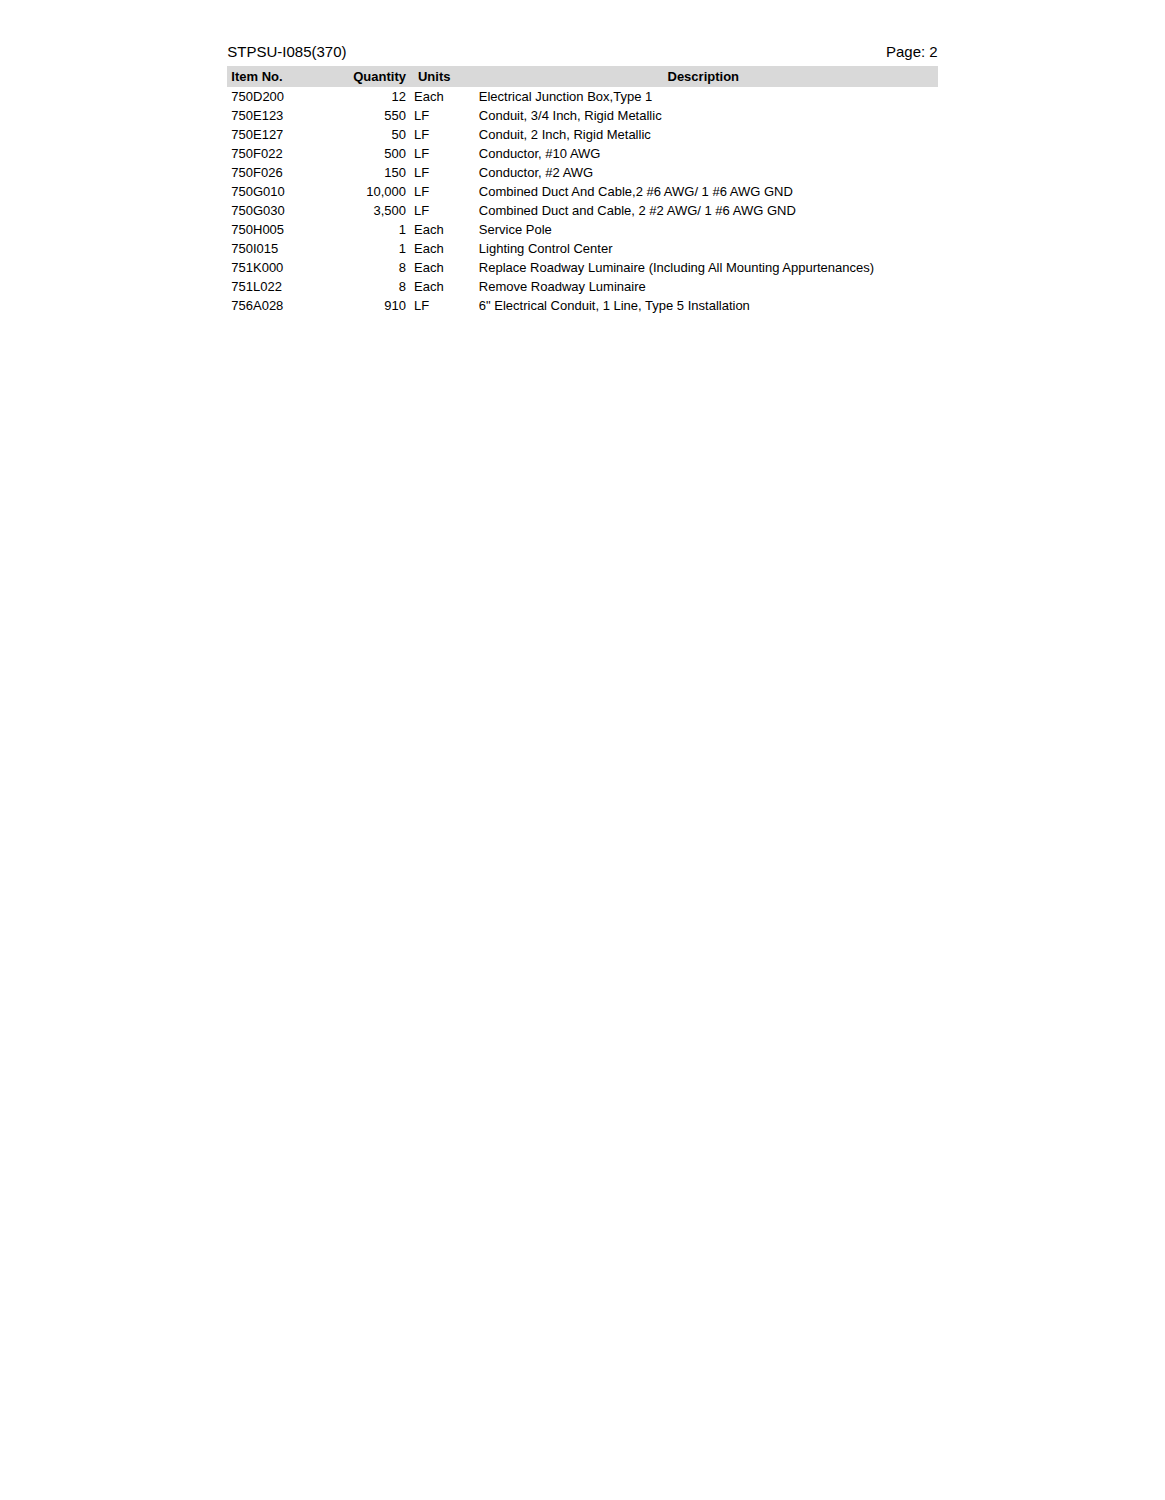STPSU-I085(370) Page: 2
| Item No. | Quantity | Units | Description |
| --- | --- | --- | --- |
| 750D200 | 12 | Each | Electrical Junction Box,Type 1 |
| 750E123 | 550 | LF | Conduit, 3/4 Inch, Rigid Metallic |
| 750E127 | 50 | LF | Conduit, 2 Inch, Rigid Metallic |
| 750F022 | 500 | LF | Conductor, #10 AWG |
| 750F026 | 150 | LF | Conductor, #2 AWG |
| 750G010 | 10,000 | LF | Combined Duct And Cable,2 #6 AWG/ 1 #6 AWG GND |
| 750G030 | 3,500 | LF | Combined Duct and Cable, 2 #2 AWG/ 1 #6 AWG GND |
| 750H005 | 1 | Each | Service Pole |
| 750I015 | 1 | Each | Lighting Control Center |
| 751K000 | 8 | Each | Replace Roadway Luminaire (Including All Mounting Appurtenances) |
| 751L022 | 8 | Each | Remove Roadway Luminaire |
| 756A028 | 910 | LF | 6" Electrical Conduit, 1 Line, Type 5 Installation |